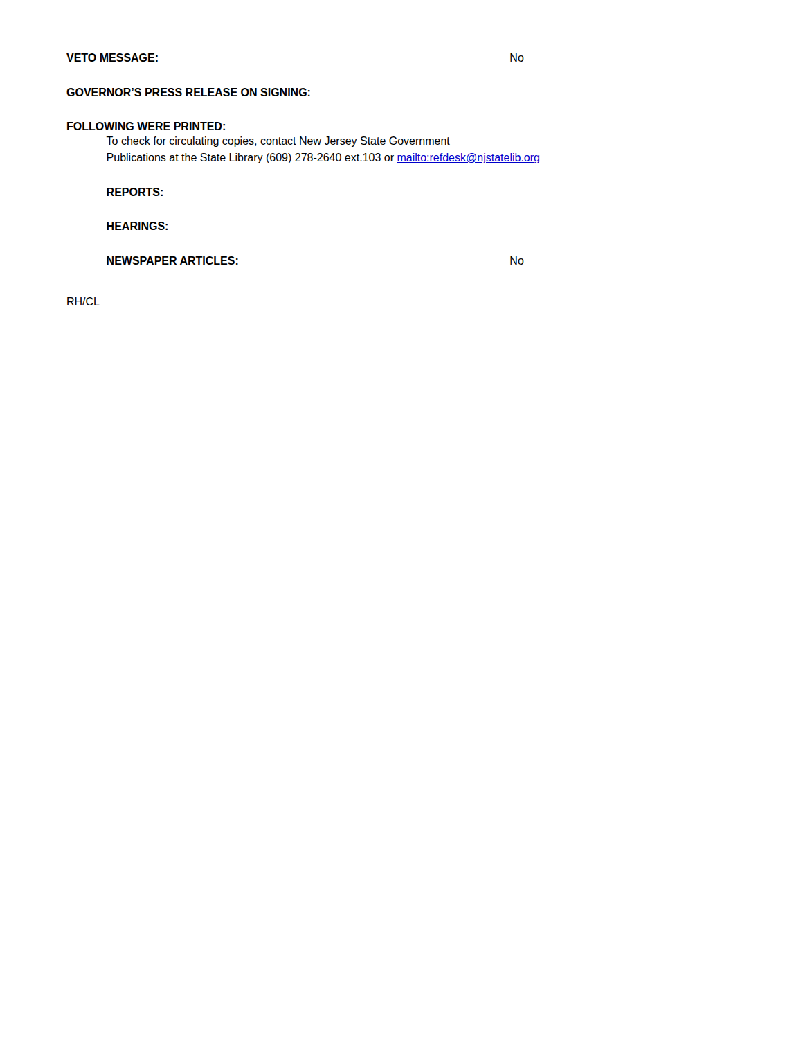VETO MESSAGE: No
GOVERNOR’S PRESS RELEASE ON SIGNING:
FOLLOWING WERE PRINTED:
To check for circulating copies, contact New Jersey State Government
Publications at the State Library (609) 278-2640 ext.103 or mailto:refdesk@njstatelib.org
REPORTS:
HEARINGS:
NEWSPAPER ARTICLES: No
RH/CL